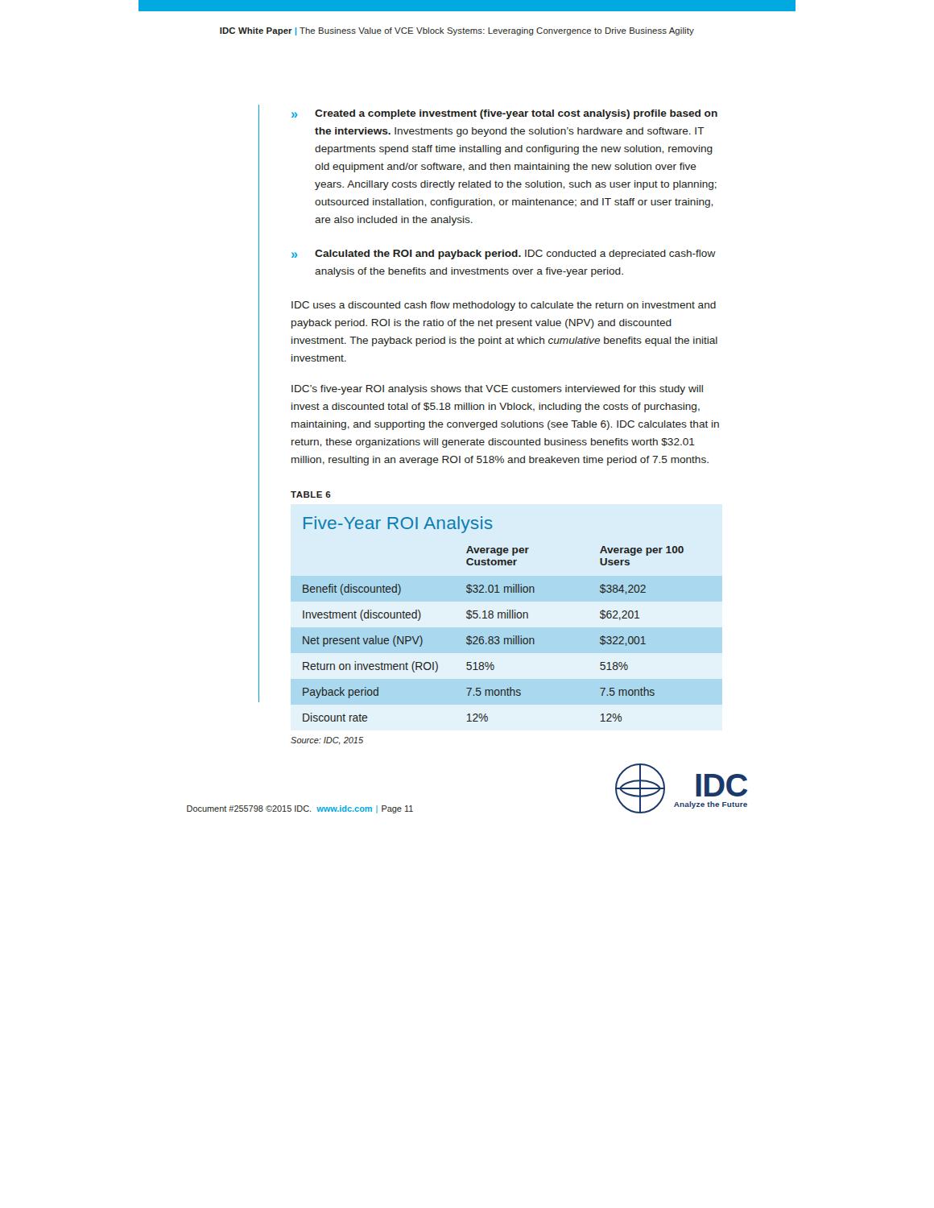IDC White Paper|The Business Value of VCE Vblock Systems: Leveraging Convergence to Drive Business Agility
Created a complete investment (five-year total cost analysis) profile based on the interviews. Investments go beyond the solution’s hardware and software. IT departments spend staff time installing and configuring the new solution, removing old equipment and/or software, and then maintaining the new solution over five years. Ancillary costs directly related to the solution, such as user input to planning; outsourced installation, configuration, or maintenance; and IT staff or user training, are also included in the analysis.
Calculated the ROI and payback period. IDC conducted a depreciated cash-flow analysis of the benefits and investments over a five-year period.
IDC uses a discounted cash flow methodology to calculate the return on investment and payback period. ROI is the ratio of the net present value (NPV) and discounted investment. The payback period is the point at which cumulative benefits equal the initial investment.
IDC’s five-year ROI analysis shows that VCE customers interviewed for this study will invest a discounted total of $5.18 million in Vblock, including the costs of purchasing, maintaining, and supporting the converged solutions (see Table 6). IDC calculates that in return, these organizations will generate discounted business benefits worth $32.01 million, resulting in an average ROI of 518% and breakeven time period of 7.5 months.
TABLE 6
Five-Year ROI Analysis
| | Average per Customer | Average per 100 Users |
| --- | --- | --- |
| Benefit (discounted) | $32.01 million | $384,202 |
| Investment (discounted) | $5.18 million | $62,201 |
| Net present value (NPV) | $26.83 million | $322,001 |
| Return on investment (ROI) | 518% | 518% |
| Payback period | 7.5 months | 7.5 months |
| Discount rate | 12% | 12% |
Source: IDC, 2015
Document #255798 ©2015 IDC. www.idc.com|Page 11
IDCAnalyze the Future